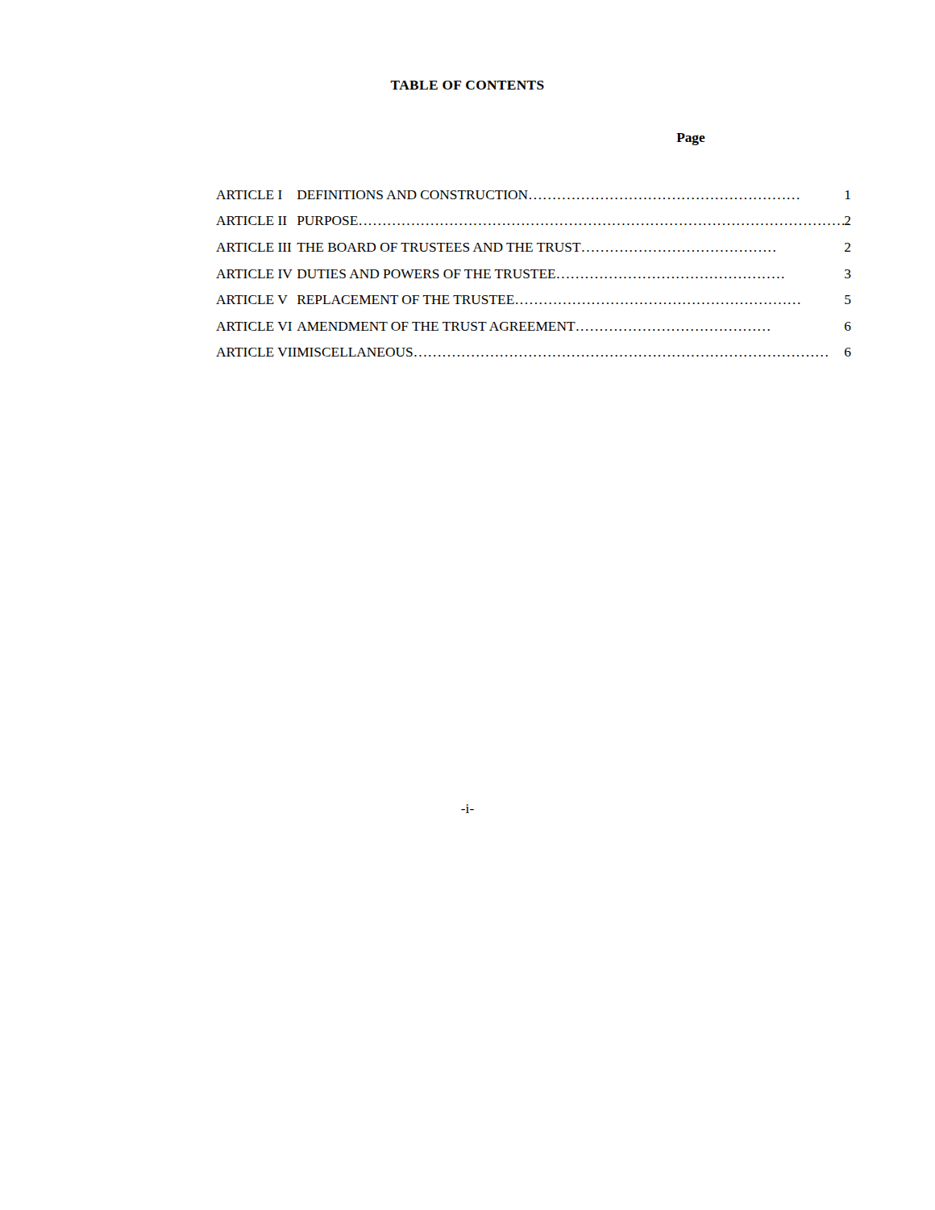TABLE OF CONTENTS
Page
| ARTICLE I | 1 DEFINITIONS AND CONSTRUCTION ......................................................... |
| ARTICLE II | 2 PURPOSE ....................................................................................................... |
| ARTICLE III | 2 THE BOARD OF TRUSTEES AND THE TRUST ......................................... |
| ARTICLE IV | 3 DUTIES AND POWERS OF THE TRUSTEE ................................................ |
| ARTICLE V | 5 REPLACEMENT OF THE TRUSTEE ............................................................ |
| ARTICLE VI | 6 AMENDMENT OF THE TRUST AGREEMENT ......................................... |
| ARTICLE VII | 6 MISCELLANEOUS ....................................................................................... |
-i-